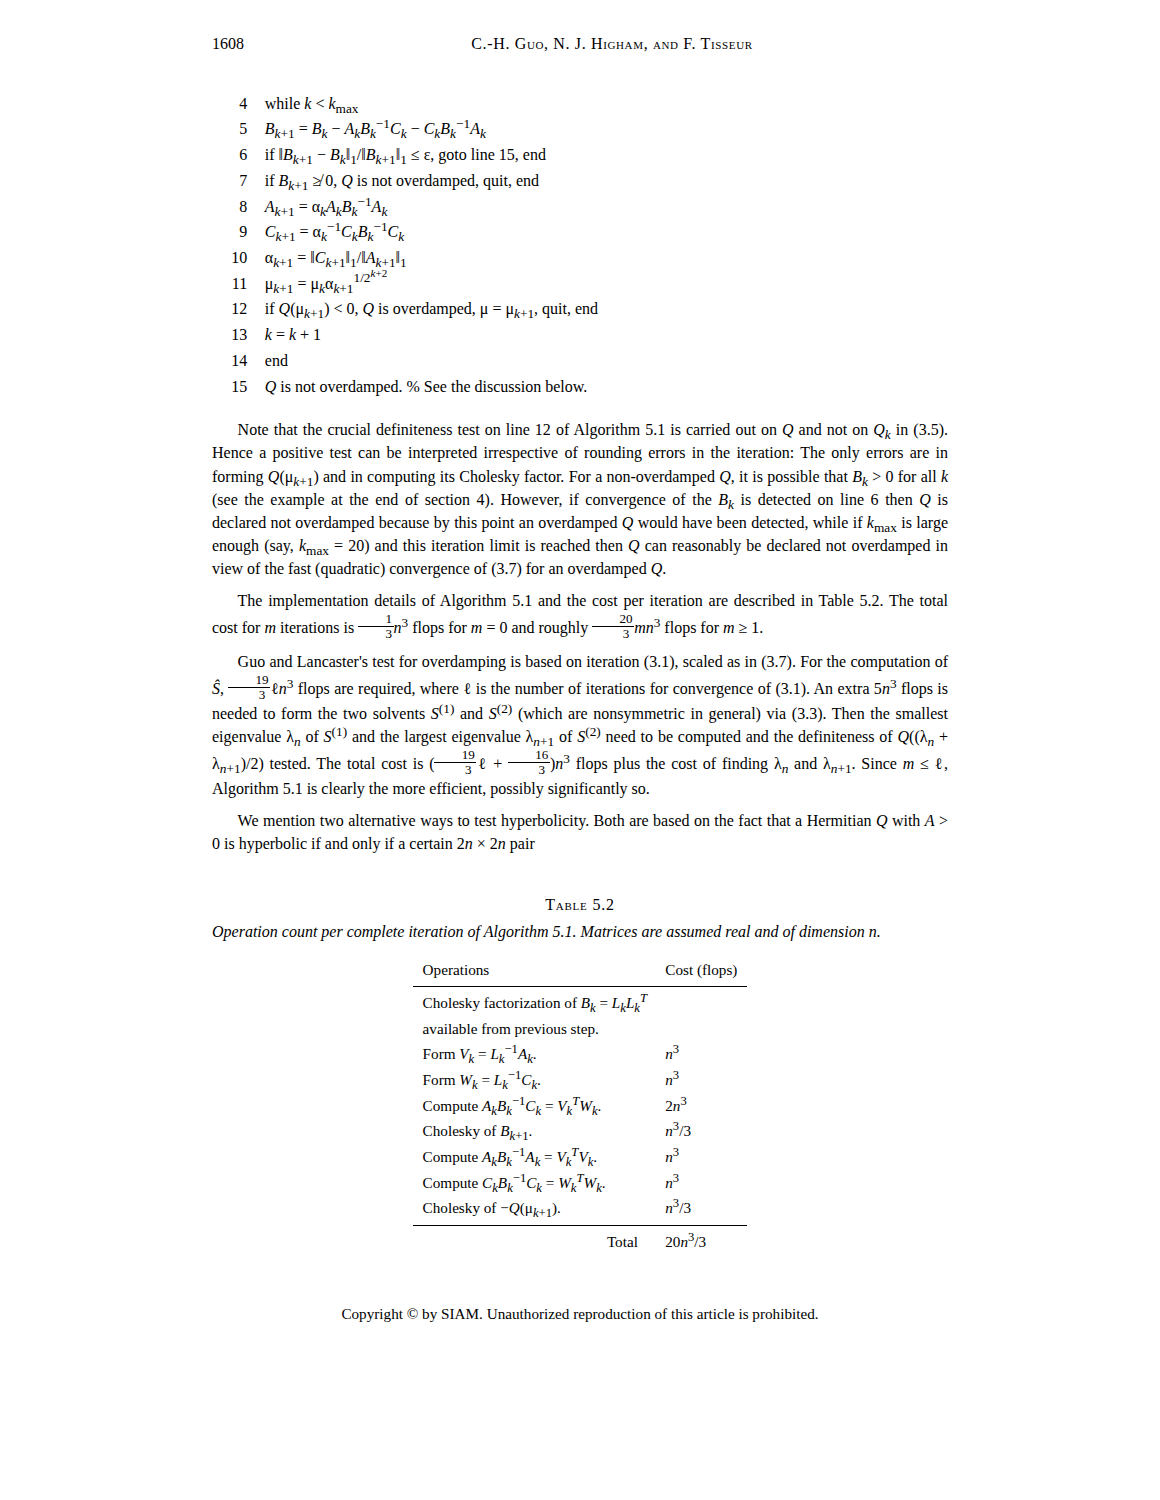1608 C.-H. Guo, N. J. Higham, and F. Tisseur
| 4 | while k < k max |
| 5 | B k +1 = B k − A k B k −1 C k − C k B k −1 A k |
| 6 | if ‖ B k +1 − B k ‖ 1 /‖ B k +1 ‖ 1 ≤ ε, goto line 15, end |
| 7 | if B k +1 ≱ 0, Q is not overdamped, quit, end |
| 8 | A k +1 = α k A k B k −1 A k |
| 9 | C k +1 = α k −1 C k B k −1 C k |
| 10 | α k +1 = ‖ C k +1 ‖ 1 /‖ A k +1 ‖ 1 |
| 11 | μ k +1 = μ k α k +1 1/2 k +2 |
| 12 | if Q (μ k +1 ) < 0, Q is overdamped, μ = μ k +1 , quit, end |
| 13 | k = k + 1 |
| 14 | end |
| 15 | Q is not overdamped. % See the discussion below. |
Note that the crucial definiteness test on line 12 of Algorithm 5.1 is carried out on Q and not on Qk in (3.5). Hence a positive test can be interpreted irrespective of rounding errors in the iteration: The only errors are in forming Q(μk+1) and in computing its Cholesky factor. For a non-overdamped Q, it is possible that Bk > 0 for all k (see the example at the end of section 4). However, if convergence of the Bk is detected on line 6 then Q is declared not overdamped because by this point an overdamped Q would have been detected, while if kmax is large enough (say, kmax = 20) and this iteration limit is reached then Q can reasonably be declared not overdamped in view of the fast (quadratic) convergence of (3.7) for an overdamped Q.
The implementation details of Algorithm 5.1 and the cost per iteration are described in Table 5.2. The total cost for m iterations is 13 n3 flops for m = 0 and roughly 203 mn3 flops for m ≥ 1.
Guo and Lancaster's test for overdamping is based on iteration (3.1), scaled as in (3.7). For the computation of Ŝ, 193ℓn3 flops are required, where ℓ is the number of iterations for convergence of (3.1). An extra 5n3 flops is needed to form the two solvents S(1) and S(2) (which are nonsymmetric in general) via (3.3). Then the smallest eigenvalue λn of S(1) and the largest eigenvalue λn+1 of S(2) need to be computed and the definiteness of Q((λn + λn+1)/2) tested. The total cost is (193ℓ + 163)n3 flops plus the cost of finding λn and λn+1. Since m ≤ ℓ, Algorithm 5.1 is clearly the more efficient, possibly significantly so.
We mention two alternative ways to test hyperbolicity. Both are based on the fact that a Hermitian Q with A > 0 is hyperbolic if and only if a certain 2n × 2n pair
Table 5.2 Operation count per complete iteration of Algorithm 5.1. Matrices are assumed real and of dimension n.
| Operations | Cost (flops) |
| --- | --- |
| Cholesky factorization of B k = L k L k T | |
| available from previous step. | |
| Form V k = L k −1 A k . | n 3 |
| Form W k = L k −1 C k . | n 3 |
| Compute A k B k −1 C k = V k T W k . | 2 n 3 |
| Cholesky of B k +1 . | n 3 /3 |
| Compute A k B k −1 A k = V k T V k . | n 3 |
| Compute C k B k −1 C k = W k T W k . | n 3 |
| Cholesky of − Q (μ k +1 ). | n 3 /3 |
| Total | 20 n 3 /3 |
Copyright © by SIAM. Unauthorized reproduction of this article is prohibited.